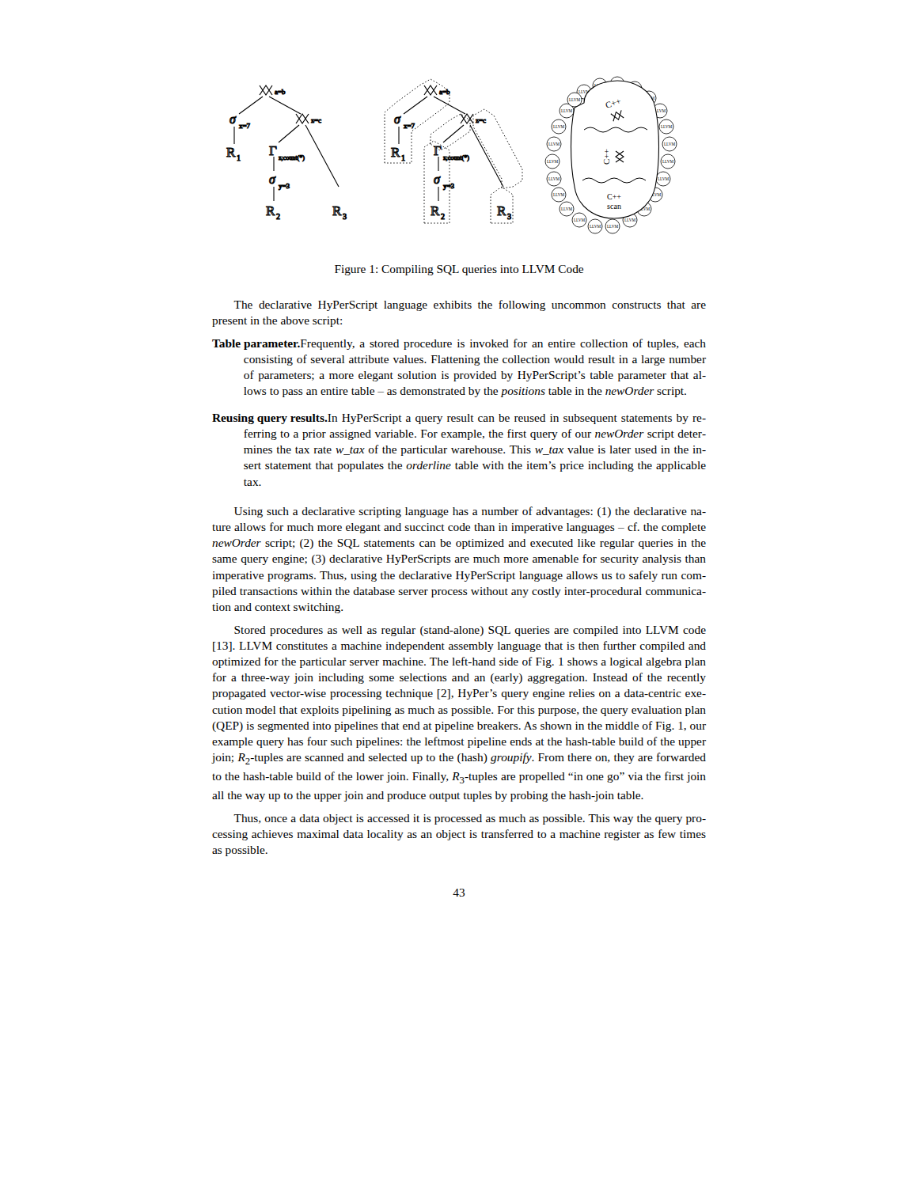a=b σ x=7 R 1 z=c Γ z;count(*) σ y=3 R 2 R 3 a=b σ x=7 R 1 z=c Γ z;count(*) σ y=3 R 2 R 3 LLVM LLVM LLVM LLVM LLVM LLVM LLVM LLVM LLVM LLVM LLVM LLVM LLVM LLVM LLVM LLVM LLVM LLVM LLVM LLVM LLVM LLVM LLVM LLVM C++ C++ C++ scan
Figure 1: Compiling SQL queries into LLVM Code
The declarative HyPerScript language exhibits the following uncommon constructs that are present in the above script:
Table parameter.
Frequently, a stored procedure is invoked for an entire collection of tuples, each consisting of several attribute values. Flattening the collection would result in a large number of parameters; a more elegant solution is provided by HyPerScript’s table parameter that allows to pass an entire table – as demonstrated by the positions table in the newOrder script.
Reusing query results.
In HyPerScript a query result can be reused in subsequent statements by referring to a prior assigned variable. For example, the first query of our newOrder script determines the tax rate w_tax of the particular warehouse. This w_tax value is later used in the insert statement that populates the orderline table with the item’s price including the applicable tax.
Using such a declarative scripting language has a number of advantages: (1) the declarative nature allows for much more elegant and succinct code than in imperative languages – cf. the complete newOrder script; (2) the SQL statements can be optimized and executed like regular queries in the same query engine; (3) declarative HyPerScripts are much more amenable for security analysis than imperative programs. Thus, using the declarative HyPerScript language allows us to safely run compiled transactions within the database server process without any costly inter-procedural communication and context switching.
Stored procedures as well as regular (stand-alone) SQL queries are compiled into LLVM code [13]. LLVM constitutes a machine independent assembly language that is then further compiled and optimized for the particular server machine. The left-hand side of Fig. 1 shows a logical algebra plan for a three-way join including some selections and an (early) aggregation. Instead of the recently propagated vector-wise processing technique [2], HyPer’s query engine relies on a data-centric execution model that exploits pipelining as much as possible. For this purpose, the query evaluation plan (QEP) is segmented into pipelines that end at pipeline breakers. As shown in the middle of Fig. 1, our example query has four such pipelines: the leftmost pipeline ends at the hash-table build of the upper join; R2-tuples are scanned and selected up to the (hash) groupify. From there on, they are forwarded to the hash-table build of the lower join. Finally, R3-tuples are propelled “in one go” via the first join all the way up to the upper join and produce output tuples by probing the hash-join table.
Thus, once a data object is accessed it is processed as much as possible. This way the query processing achieves maximal data locality as an object is transferred to a machine register as few times as possible.
43